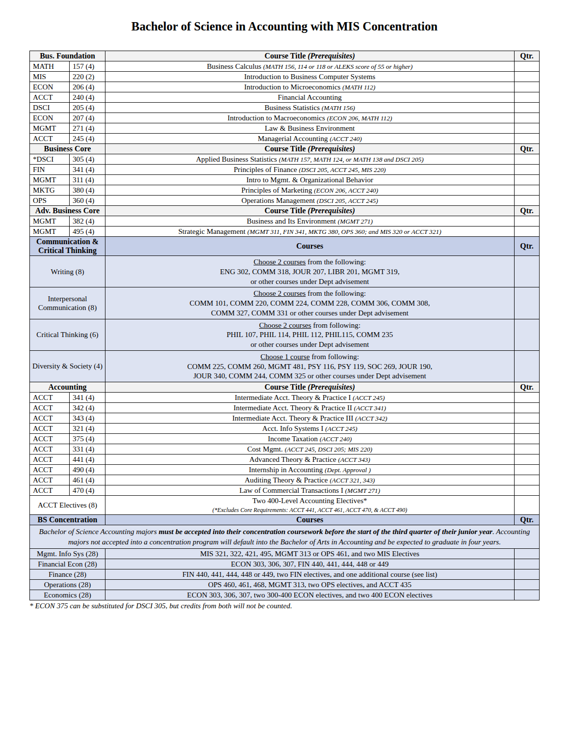Bachelor of Science in Accounting with MIS Concentration
| Bus. Foundation | Course Title (Prerequisites) | Qtr. |
| MATH | 157 (4) | Business Calculus (MATH 156, 114 or 118 or ALEKS score of 55 or higher) | |
| MIS | 220 (2) | Introduction to Business Computer Systems | |
| ECON | 206 (4) | Introduction to Microeconomics (MATH 112) | |
| ACCT | 240 (4) | Financial Accounting | |
| DSCI | 205 (4) | Business Statistics (MATH 156) | |
| ECON | 207 (4) | Introduction to Macroeconomics (ECON 206, MATH 112) | |
| MGMT | 271 (4) | Law & Business Environment | |
| ACCT | 245 (4) | Managerial Accounting (ACCT 240) | |
| Business Core | Course Title (Prerequisites) | Qtr. |
| *DSCI | 305 (4) | Applied Business Statistics (MATH 157, MATH 124, or MATH 138 and DSCI 205) | |
| FIN | 341 (4) | Principles of Finance (DSCI 205, ACCT 245, MIS 220) | |
| MGMT | 311 (4) | Intro to Mgmt. & Organizational Behavior | |
| MKTG | 380 (4) | Principles of Marketing (ECON 206, ACCT 240) | |
| OPS | 360 (4) | Operations Management (DSCI 205, ACCT 245) | |
| Adv. Business Core | Course Title (Prerequisites) | Qtr. |
| MGMT | 382 (4) | Business and Its Environment (MGMT 271) | |
| MGMT | 495 (4) | Strategic Management (MGMT 311, FIN 341, MKTG 380, OPS 360; and MIS 320 or ACCT 321) | |
| Communication & Critical Thinking | Courses | Qtr. |
| Writing (8) | Choose 2 courses from the following: ENG 302, COMM 318, JOUR 207, LIBR 201, MGMT 319, or other courses under Dept advisement | |
| Interpersonal Communication (8) | Choose 2 courses from the following: COMM 101, COMM 220, COMM 224, COMM 228, COMM 306, COMM 308, COMM 327, COMM 331 or other courses under Dept advisement | |
| Critical Thinking (6) | Choose 2 courses from following: PHIL 107, PHIL 114, PHIL 112, PHIL115, COMM 235 or other courses under Dept advisement | |
| Diversity & Society (4) | Choose 1 course from following: COMM 225, COMM 260, MGMT 481, PSY 116, PSY 119, SOC 269, JOUR 190, JOUR 340, COMM 244, COMM 325 or other courses under Dept advisement | |
| Accounting | Course Title (Prerequisites) | Qtr. |
| ACCT | 341 (4) | Intermediate Acct. Theory & Practice I (ACCT 245) | |
| ACCT | 342 (4) | Intermediate Acct. Theory & Practice II (ACCT 341) | |
| ACCT | 343 (4) | Intermediate Acct. Theory & Practice III (ACCT 342) | |
| ACCT | 321 (4) | Acct. Info Systems I (ACCT 245) | |
| ACCT | 375 (4) | Income Taxation (ACCT 240) | |
| ACCT | 331 (4) | Cost Mgmt. (ACCT 245, DSCI 205; MIS 220) | |
| ACCT | 441 (4) | Advanced Theory & Practice (ACCT 343) | |
| ACCT | 490 (4) | Internship in Accounting (Dept. Approval ) | |
| ACCT | 461 (4) | Auditing Theory & Practice (ACCT 321, 343) | |
| ACCT | 470 (4) | Law of Commercial Transactions I (MGMT 271) | |
| ACCT Electives (8) | Two 400-Level Accounting Electives* (*Excludes Core Requirements: ACCT 441, ACCT 461, ACCT 470, & ACCT 490) | |
| BS Concentration | Courses | Qtr. |
| Bachelor of Science Accounting majors must be accepted into their concentration coursework before the start of the third quarter of their junior year . Accounting majors not accepted into a concentration program will default into the Bachelor of Arts in Accounting and be expected to graduate in four years. |
| Mgmt. Info Sys (28) | MIS 321, 322, 421, 495, MGMT 313 or OPS 461, and two MIS Electives | |
| Financial Econ (28) | ECON 303, 306, 307, FIN 440, 441, 444, 448 or 449 | |
| Finance (28) | FIN 440, 441, 444, 448 or 449, two FIN electives, and one additional course (see list) | |
| Operations (28) | OPS 460, 461, 468, MGMT 313, two OPS electives, and ACCT 435 | |
| Economics (28) | ECON 303, 306, 307, two 300-400 ECON electives, and two 400 ECON electives | |
* ECON 375 can be substituted for DSCI 305, but credits from both will not be counted.